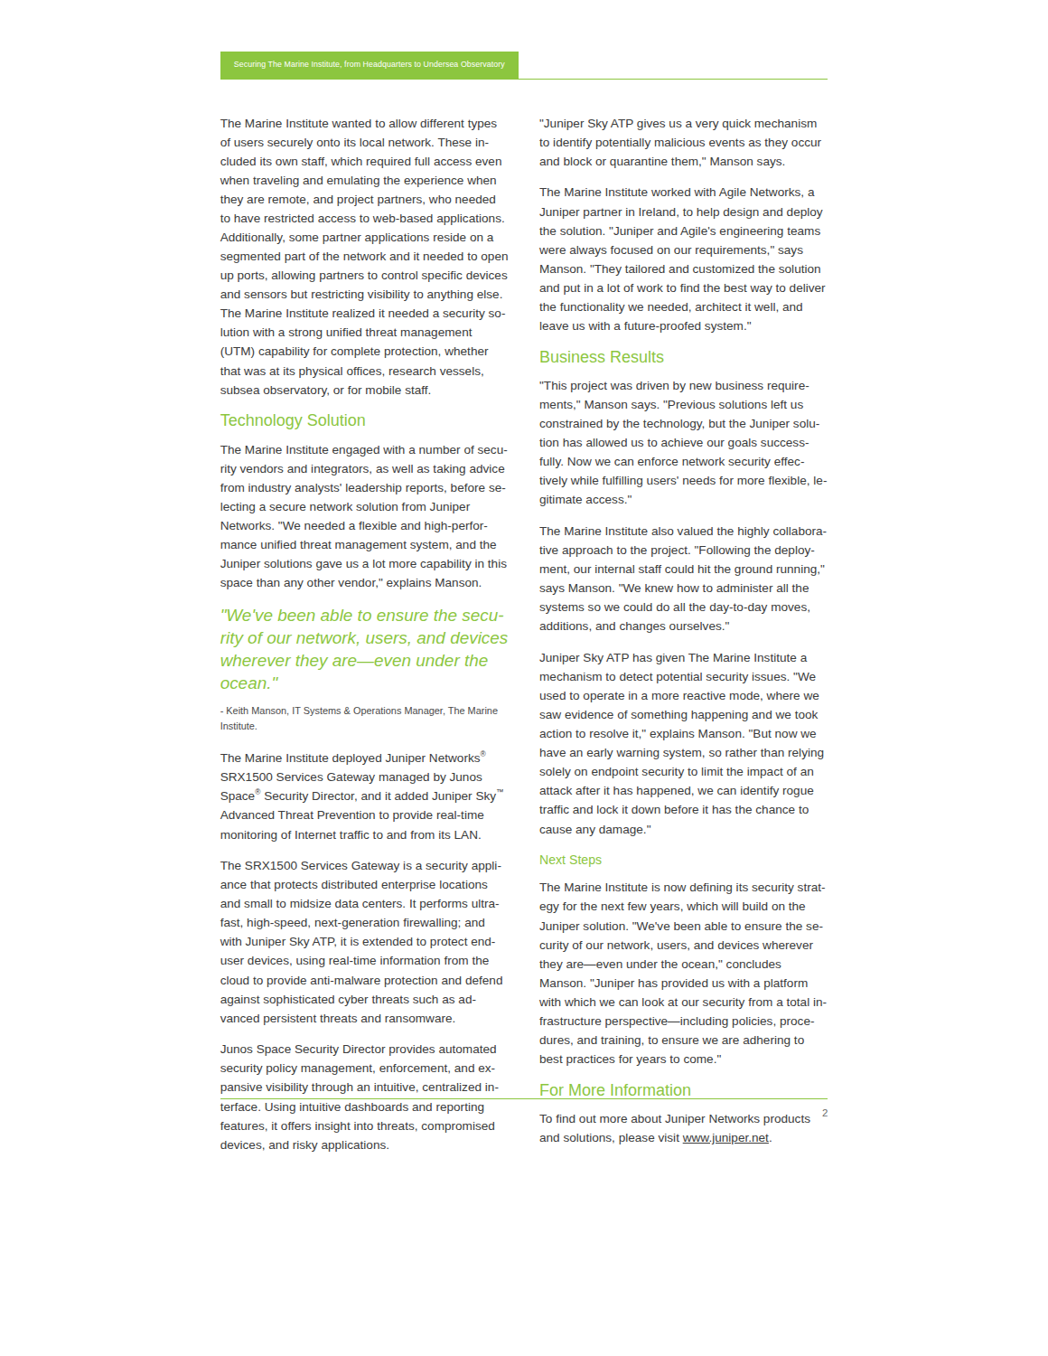Securing The Marine Institute, from Headquarters to Undersea Observatory
The Marine Institute wanted to allow different types of users securely onto its local network. These included its own staff, which required full access even when traveling and emulating the experience when they are remote, and project partners, who needed to have restricted access to web-based applications. Additionally, some partner applications reside on a segmented part of the network and it needed to open up ports, allowing partners to control specific devices and sensors but restricting visibility to anything else. The Marine Institute realized it needed a security solution with a strong unified threat management (UTM) capability for complete protection, whether that was at its physical offices, research vessels, subsea observatory, or for mobile staff.
Technology Solution
The Marine Institute engaged with a number of security vendors and integrators, as well as taking advice from industry analysts' leadership reports, before selecting a secure network solution from Juniper Networks. "We needed a flexible and high-performance unified threat management system, and the Juniper solutions gave us a lot more capability in this space than any other vendor," explains Manson.
"We've been able to ensure the security of our network, users, and devices wherever they are—even under the ocean."
- Keith Manson, IT Systems & Operations Manager, The Marine Institute.
The Marine Institute deployed Juniper Networks® SRX1500 Services Gateway managed by Junos Space® Security Director, and it added Juniper Sky™ Advanced Threat Prevention to provide real-time monitoring of Internet traffic to and from its LAN.
The SRX1500 Services Gateway is a security appliance that protects distributed enterprise locations and small to midsize data centers. It performs ultra-fast, high-speed, next-generation firewalling; and with Juniper Sky ATP, it is extended to protect end-user devices, using real-time information from the cloud to provide anti-malware protection and defend against sophisticated cyber threats such as advanced persistent threats and ransomware.
Junos Space Security Director provides automated security policy management, enforcement, and expansive visibility through an intuitive, centralized interface. Using intuitive dashboards and reporting features, it offers insight into threats, compromised devices, and risky applications.
"Juniper Sky ATP gives us a very quick mechanism to identify potentially malicious events as they occur and block or quarantine them," Manson says.
The Marine Institute worked with Agile Networks, a Juniper partner in Ireland, to help design and deploy the solution. "Juniper and Agile's engineering teams were always focused on our requirements," says Manson. "They tailored and customized the solution and put in a lot of work to find the best way to deliver the functionality we needed, architect it well, and leave us with a future-proofed system."
Business Results
"This project was driven by new business requirements," Manson says. "Previous solutions left us constrained by the technology, but the Juniper solution has allowed us to achieve our goals successfully. Now we can enforce network security effectively while fulfilling users' needs for more flexible, legitimate access."
The Marine Institute also valued the highly collaborative approach to the project. "Following the deployment, our internal staff could hit the ground running," says Manson. "We knew how to administer all the systems so we could do all the day-to-day moves, additions, and changes ourselves."
Juniper Sky ATP has given The Marine Institute a mechanism to detect potential security issues. "We used to operate in a more reactive mode, where we saw evidence of something happening and we took action to resolve it," explains Manson. "But now we have an early warning system, so rather than relying solely on endpoint security to limit the impact of an attack after it has happened, we can identify rogue traffic and lock it down before it has the chance to cause any damage."
Next Steps
The Marine Institute is now defining its security strategy for the next few years, which will build on the Juniper solution. "We've been able to ensure the security of our network, users, and devices wherever they are—even under the ocean," concludes Manson. "Juniper has provided us with a platform with which we can look at our security from a total infrastructure perspective—including policies, procedures, and training, to ensure we are adhering to best practices for years to come."
For More Information
To find out more about Juniper Networks products and solutions, please visit www.juniper.net.
2